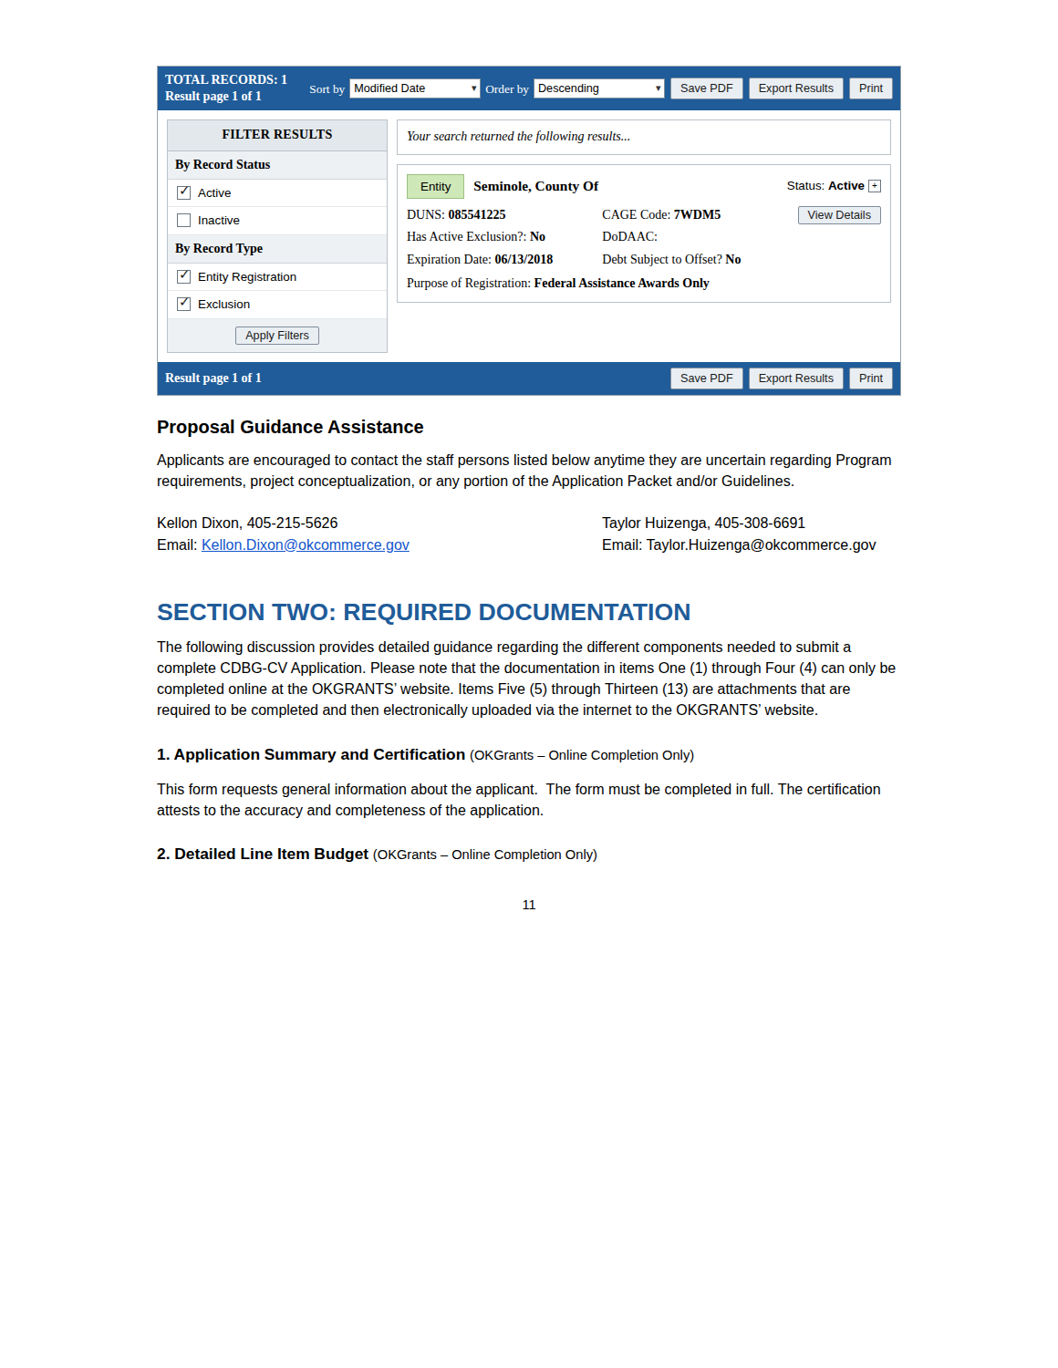TOTAL RECORDS: 1
Result page 1 of 1
Sort by Modified Date Order by Descending
Save PDF Export Results Print
FILTER RESULTS
By Record Status
Active
Inactive
By Record Type
Entity Registration
Exclusion
Apply Filters
Your search returned the following results...
Entity Seminole, County Of Status: Active+
DUNS: 085541225
CAGE Code: 7WDM5
View Details
Has Active Exclusion?: No
DoDAAC:
Expiration Date: 06/13/2018
Debt Subject to Offset? No
Purpose of Registration: Federal Assistance Awards Only
Result page 1 of 1
Save PDF Export Results Print
Proposal Guidance Assistance
Applicants are encouraged to contact the staff persons listed below anytime they are uncertain regarding Program requirements, project conceptualization, or any portion of the Application Packet and/or Guidelines.
Kellon Dixon, 405-215-5626
Email: Kellon.Dixon@okcommerce.gov
Taylor Huizenga, 405-308-6691
Email: Taylor.Huizenga@okcommerce.gov
SECTION TWO: REQUIRED DOCUMENTATION
The following discussion provides detailed guidance regarding the different components needed to submit a complete CDBG-CV Application. Please note that the documentation in items One (1) through Four (4) can only be completed online at the OKGRANTS’ website. Items Five (5) through Thirteen (13) are attachments that are required to be completed and then electronically uploaded via the internet to the OKGRANTS’ website.
1. Application Summary and Certification (OKGrants – Online Completion Only)
This form requests general information about the applicant. The form must be completed in full. The certification attests to the accuracy and completeness of the application.
2. Detailed Line Item Budget (OKGrants – Online Completion Only)
11